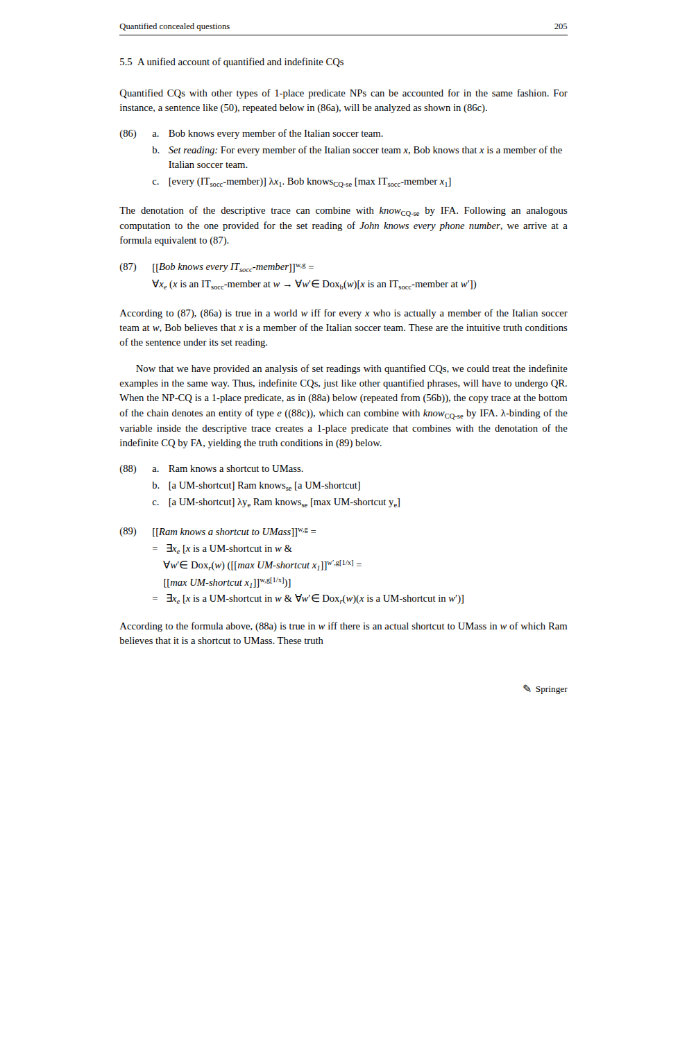Quantified concealed questions 205
5.5 A unified account of quantified and indefinite CQs
Quantified CQs with other types of 1-place predicate NPs can be accounted for in the same fashion. For instance, a sentence like (50), repeated below in (86a), will be analyzed as shown in (86c).
| (86) | a. | Bob knows every member of the Italian soccer team. |
| | b. | Set reading: For every member of the Italian soccer team x , Bob knows that x is a member of the Italian soccer team. |
| | c. | [every (IT socc -member)] λ x 1 . Bob knows CQ-se [max IT socc -member x 1 ] |
The denotation of the descriptive trace can combine with knowCQ-se by IFA. Following an analogous computation to the one provided for the set reading of John knows every phone number, we arrive at a formula equivalent to (87).
| (87) | [[ Bob knows every IT socc -member ]] w,g = |
| | ∀ x e ( x is an IT socc -member at w → ∀ w '∈ Dox b ( w )[ x is an IT socc -member at w ′]) |
According to (87), (86a) is true in a world w iff for every x who is actually a member of the Italian soccer team at w, Bob believes that x is a member of the Italian soccer team. These are the intuitive truth conditions of the sentence under its set reading.
Now that we have provided an analysis of set readings with quantified CQs, we could treat the indefinite examples in the same way. Thus, indefinite CQs, just like other quantified phrases, will have to undergo QR. When the NP-CQ is a 1-place predicate, as in (88a) below (repeated from (56b)), the copy trace at the bottom of the chain denotes an entity of type e ((88c)), which can combine with knowCQ-se by IFA. λ-binding of the variable inside the descriptive trace creates a 1-place predicate that combines with the denotation of the indefinite CQ by FA, yielding the truth conditions in (89) below.
| (88) | a. | Ram knows a shortcut to UMass. |
| | b. | [a UM-shortcut] Ram knows se [a UM-shortcut] |
| | c. | [a UM-shortcut] λy e Ram knows se [max UM-shortcut y e ] |
| (89) | [[ Ram knows a shortcut to UMass ]] w,g = |
= ∃xe [x is a UM-shortcut in w & ∀w′∈ Doxr(w) ([[max UM-shortcut x1]]w′,g[1/x] = [[max UM-shortcut x1]]w,g[1/x])] = ∃xe [x is a UM-shortcut in w & ∀w′∈ Doxr(w)(x is a UM-shortcut in w′)]
According to the formula above, (88a) is true in w iff there is an actual shortcut to UMass in w of which Ram believes that it is a shortcut to UMass. These truth
✎ Springer